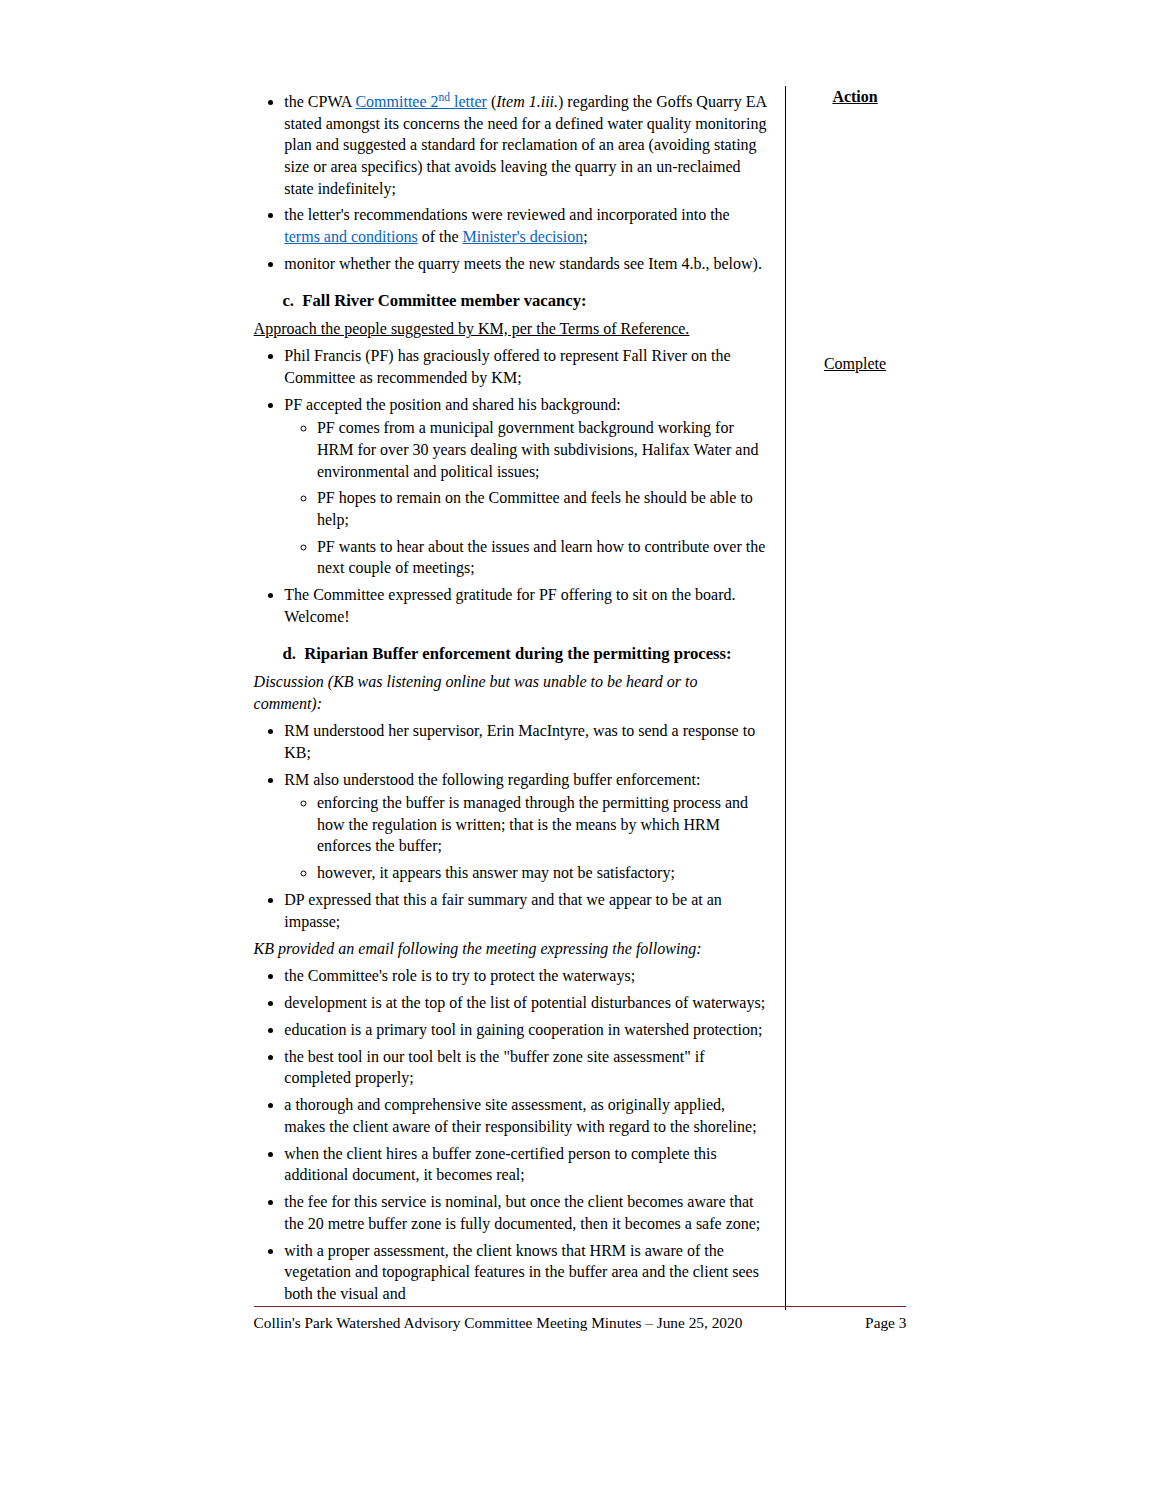the CPWA Committee 2nd letter (Item 1.iii.) regarding the Goffs Quarry EA stated amongst its concerns the need for a defined water quality monitoring plan and suggested a standard for reclamation of an area (avoiding stating size or area specifics) that avoids leaving the quarry in an un-reclaimed state indefinitely;
the letter's recommendations were reviewed and incorporated into the terms and conditions of the Minister's decision;
monitor whether the quarry meets the new standards see Item 4.b., below).
c. Fall River Committee member vacancy:
Approach the people suggested by KM, per the Terms of Reference.
Phil Francis (PF) has graciously offered to represent Fall River on the Committee as recommended by KM;
PF accepted the position and shared his background:
PF comes from a municipal government background working for HRM for over 30 years dealing with subdivisions, Halifax Water and environmental and political issues;
PF hopes to remain on the Committee and feels he should be able to help;
PF wants to hear about the issues and learn how to contribute over the next couple of meetings;
The Committee expressed gratitude for PF offering to sit on the board. Welcome!
d. Riparian Buffer enforcement during the permitting process:
Discussion (KB was listening online but was unable to be heard or to comment):
RM understood her supervisor, Erin MacIntyre, was to send a response to KB;
RM also understood the following regarding buffer enforcement:
enforcing the buffer is managed through the permitting process and how the regulation is written; that is the means by which HRM enforces the buffer;
however, it appears this answer may not be satisfactory;
DP expressed that this a fair summary and that we appear to be at an impasse;
KB provided an email following the meeting expressing the following:
the Committee's role is to try to protect the waterways;
development is at the top of the list of potential disturbances of waterways;
education is a primary tool in gaining cooperation in watershed protection;
the best tool in our tool belt is the "buffer zone site assessment" if completed properly;
a thorough and comprehensive site assessment, as originally applied, makes the client aware of their responsibility with regard to the shoreline;
when the client hires a buffer zone-certified person to complete this additional document, it becomes real;
the fee for this service is nominal, but once the client becomes aware that the 20 metre buffer zone is fully documented, then it becomes a safe zone;
with a proper assessment, the client knows that HRM is aware of the vegetation and topographical features in the buffer area and the client sees both the visual and
Action Complete
Collin's Park Watershed Advisory Committee Meeting Minutes – June 25, 2020 Page 3